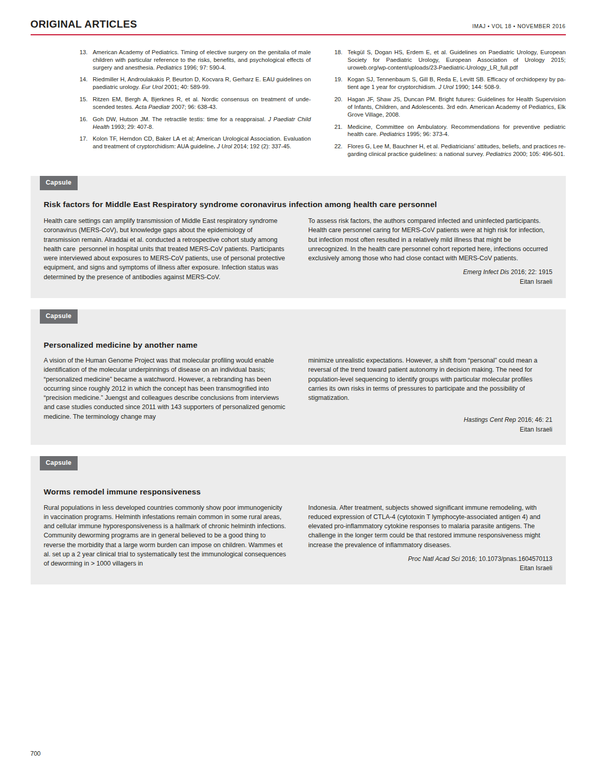Original Articles
IMAJ • VOL 18 • NOVEMBER 2016
13. American Academy of Pediatrics. Timing of elective surgery on the genitalia of male children with particular reference to the risks, benefits, and psychological effects of surgery and anesthesia. Pediatrics 1996; 97: 590-4.
14. Riedmiller H, Androulakakis P, Beurton D, Kocvara R, Gerharz E. EAU guidelines on paediatric urology. Eur Urol 2001; 40: 589-99.
15. Ritzen EM, Bergh A, Bjerknes R, et al. Nordic consensus on treatment of undescended testes. Acta Paediatr 2007; 96: 638-43.
16. Goh DW, Hutson JM. The retractile testis: time for a reappraisal. J Paediatr Child Health 1993; 29: 407-8.
17. Kolon TF, Herndon CD, Baker LA et al; American Urological Association. Evaluation and treatment of cryptorchidism: AUA guideline. J Urol 2014; 192 (2): 337-45.
18. Tekgül S, Dogan HS, Erdem E, et al. Guidelines on Paediatric Urology, European Society for Paediatric Urology, European Association of Urology 2015; uroweb.org/wp-content/uploads/23-Paediatric-Urology_LR_full.pdf
19. Kogan SJ, Tennenbaum S, Gill B, Reda E, Levitt SB. Efficacy of orchidopexy by patient age 1 year for cryptorchidism. J Urol 1990; 144: 508-9.
20. Hagan JF, Shaw JS, Duncan PM. Bright futures: Guidelines for Health Supervision of Infants, Children, and Adolescents. 3rd edn. American Academy of Pediatrics, Elk Grove Village, 2008.
21. Medicine, Committee on Ambulatory. Recommendations for preventive pediatric health care. Pediatrics 1995; 96: 373-4.
22. Flores G, Lee M, Bauchner H, et al. Pediatricians’ attitudes, beliefs, and practices regarding clinical practice guidelines: a national survey. Pediatrics 2000; 105: 496-501.
Capsule
Risk factors for Middle East Respiratory syndrome coronavirus infection among health care personnel
Health care settings can amplify transmission of Middle East respiratory syndrome coronavirus (MERS-CoV), but knowledge gaps about the epidemiology of transmission remain. Alraddai et al. conducted a retrospective cohort study among health care personnel in hospital units that treated MERS-CoV patients. Participants were interviewed about exposures to MERS-CoV patients, use of personal protective equipment, and signs and symptoms of illness after exposure. Infection status was determined by the presence of antibodies against MERS-CoV.
To assess risk factors, the authors compared infected and uninfected participants. Health care personnel caring for MERS-CoV patients were at high risk for infection, but infection most often resulted in a relatively mild illness that might be unrecognized. In the health care personnel cohort reported here, infections occurred exclusively among those who had close contact with MERS-CoV patients.
Emerg Infect Dis 2016; 22: 1915
Eitan Israeli
Capsule
Personalized medicine by another name
A vision of the Human Genome Project was that molecular profiling would enable identification of the molecular underpinnings of disease on an individual basis; “personalized medicine” became a watchword. However, a rebranding has been occurring since roughly 2012 in which the concept has been transmogrified into “precision medicine.” Juengst and colleagues describe conclusions from interviews and case studies conducted since 2011 with 143 supporters of personalized genomic medicine. The terminology change may
minimize unrealistic expectations. However, a shift from “personal” could mean a reversal of the trend toward patient autonomy in decision making. The need for population-level sequencing to identify groups with particular molecular profiles carries its own risks in terms of pressures to participate and the possibility of stigmatization.
Hastings Cent Rep 2016; 46: 21
Eitan Israeli
Capsule
Worms remodel immune responsiveness
Rural populations in less developed countries commonly show poor immunogenicity in vaccination programs. Helminth infestations remain common in some rural areas, and cellular immune hyporesponsiveness is a hallmark of chronic helminth infections. Community deworming programs are in general believed to be a good thing to reverse the morbidity that a large worm burden can impose on children. Wammes et al. set up a 2 year clinical trial to systematically test the immunological consequences of deworming in > 1000 villagers in
Indonesia. After treatment, subjects showed significant immune remodeling, with reduced expression of CTLA-4 (cytotoxin T lymphocyte-associated antigen 4) and elevated pro-inflammatory cytokine responses to malaria parasite antigens. The challenge in the longer term could be that restored immune responsiveness might increase the prevalence of inflammatory diseases.
Proc Natl Acad Sci 2016; 10.1073/pnas.1604570113
Eitan Israeli
700